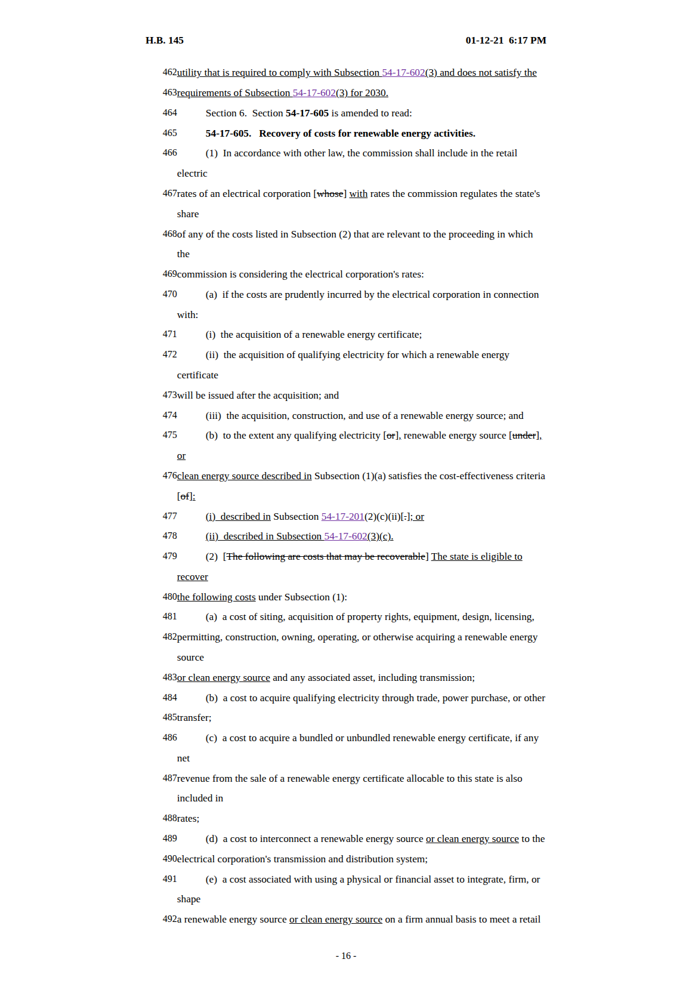H.B. 145 01-12-21 6:17 PM
| 462 | utility that is required to comply with Subsection 54-17-602 (3) and does not satisfy the |
| 463 | requirements of Subsection 54-17-602 (3) for 2030. |
| 464 | Section 6. Section 54-17-605 is amended to read: |
| 465 | 54-17-605. Recovery of costs for renewable energy activities. |
| 466 | (1) In accordance with other law, the commission shall include in the retail electric |
| 467 | rates of an electrical corporation [ whose ] with rates the commission regulates the state's share |
| 468 | of any of the costs listed in Subsection (2) that are relevant to the proceeding in which the |
| 469 | commission is considering the electrical corporation's rates: |
| 470 | (a) if the costs are prudently incurred by the electrical corporation in connection with: |
| 471 | (i) the acquisition of a renewable energy certificate; |
| 472 | (ii) the acquisition of qualifying electricity for which a renewable energy certificate |
| 473 | will be issued after the acquisition; and |
| 474 | (iii) the acquisition, construction, and use of a renewable energy source; and |
| 475 | (b) to the extent any qualifying electricity [ or ] , renewable energy source [ under ] , or |
| 476 | clean energy source described in Subsection (1)(a) satisfies the cost-effectiveness criteria [ of ] : |
| 477 | (i) described in Subsection 54-17-201 (2)(c)(ii)[ . ] ; or |
| 478 | (ii) described in Subsection 54-17-602 (3)(c). |
| 479 | (2) [ The following are costs that may be recoverable ] The state is eligible to recover |
| 480 | the following costs under Subsection (1): |
| 481 | (a) a cost of siting, acquisition of property rights, equipment, design, licensing, |
| 482 | permitting, construction, owning, operating, or otherwise acquiring a renewable energy source |
| 483 | or clean energy source and any associated asset, including transmission; |
| 484 | (b) a cost to acquire qualifying electricity through trade, power purchase, or other |
| 485 | transfer; |
| 486 | (c) a cost to acquire a bundled or unbundled renewable energy certificate, if any net |
| 487 | revenue from the sale of a renewable energy certificate allocable to this state is also included in |
| 488 | rates; |
| 489 | (d) a cost to interconnect a renewable energy source or clean energy source to the |
| 490 | electrical corporation's transmission and distribution system; |
| 491 | (e) a cost associated with using a physical or financial asset to integrate, firm, or shape |
| 492 | a renewable energy source or clean energy source on a firm annual basis to meet a retail |
- 16 -